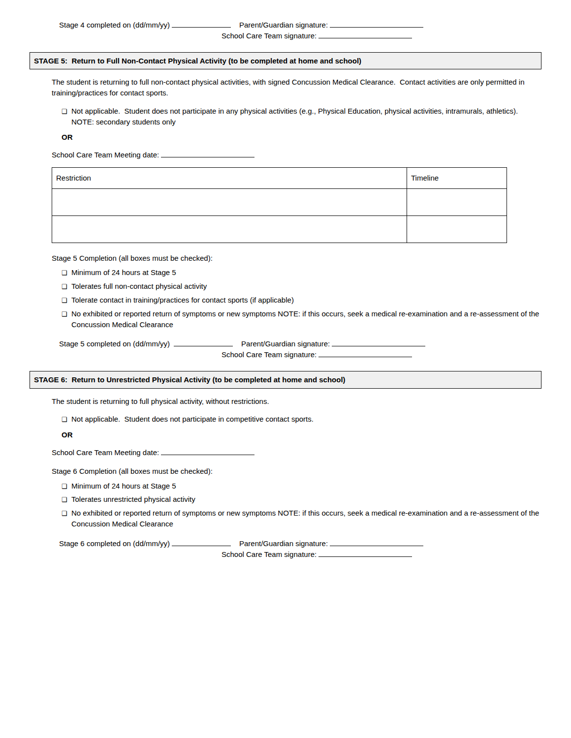Stage 4 completed on (dd/mm/yy) Parent/Guardian signature:
School Care Team signature:
STAGE 5: Return to Full Non-Contact Physical Activity (to be completed at home and school)
The student is returning to full non-contact physical activities, with signed Concussion Medical Clearance. Contact activities are only permitted in training/practices for contact sports.
Not applicable. Student does not participate in any physical activities (e.g., Physical Education, physical activities, intramurals, athletics). NOTE: secondary students only
OR
School Care Team Meeting date:
| Restriction | Timeline |
| --- | --- |
Stage 5 Completion (all boxes must be checked):
Minimum of 24 hours at Stage 5
Tolerates full non-contact physical activity
Tolerate contact in training/practices for contact sports (if applicable)
No exhibited or reported return of symptoms or new symptoms NOTE: if this occurs, seek a medical re-examination and a re-assessment of the Concussion Medical Clearance
Stage 5 completed on (dd/mm/yy) Parent/Guardian signature:
School Care Team signature:
STAGE 6: Return to Unrestricted Physical Activity (to be completed at home and school)
The student is returning to full physical activity, without restrictions.
Not applicable. Student does not participate in competitive contact sports.
OR
School Care Team Meeting date:
Stage 6 Completion (all boxes must be checked):
Minimum of 24 hours at Stage 5
Tolerates unrestricted physical activity
No exhibited or reported return of symptoms or new symptoms NOTE: if this occurs, seek a medical re-examination and a re-assessment of the Concussion Medical Clearance
Stage 6 completed on (dd/mm/yy) Parent/Guardian signature:
School Care Team signature: